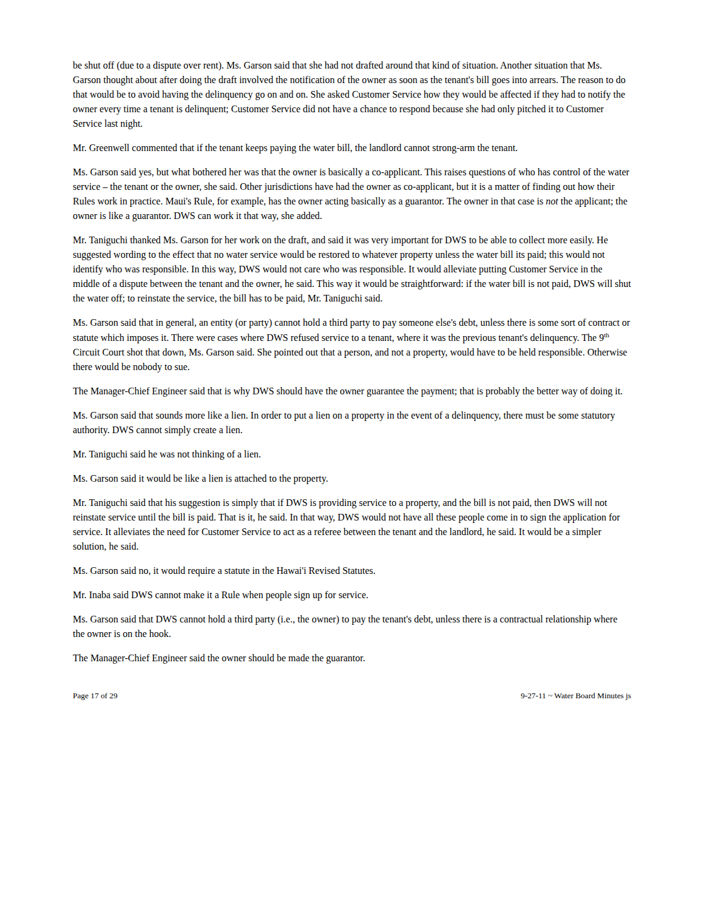be shut off (due to a dispute over rent). Ms. Garson said that she had not drafted around that kind of situation. Another situation that Ms. Garson thought about after doing the draft involved the notification of the owner as soon as the tenant's bill goes into arrears. The reason to do that would be to avoid having the delinquency go on and on. She asked Customer Service how they would be affected if they had to notify the owner every time a tenant is delinquent; Customer Service did not have a chance to respond because she had only pitched it to Customer Service last night.
Mr. Greenwell commented that if the tenant keeps paying the water bill, the landlord cannot strong-arm the tenant.
Ms. Garson said yes, but what bothered her was that the owner is basically a co-applicant. This raises questions of who has control of the water service – the tenant or the owner, she said. Other jurisdictions have had the owner as co-applicant, but it is a matter of finding out how their Rules work in practice. Maui's Rule, for example, has the owner acting basically as a guarantor. The owner in that case is not the applicant; the owner is like a guarantor. DWS can work it that way, she added.
Mr. Taniguchi thanked Ms. Garson for her work on the draft, and said it was very important for DWS to be able to collect more easily. He suggested wording to the effect that no water service would be restored to whatever property unless the water bill its paid; this would not identify who was responsible. In this way, DWS would not care who was responsible. It would alleviate putting Customer Service in the middle of a dispute between the tenant and the owner, he said. This way it would be straightforward: if the water bill is not paid, DWS will shut the water off; to reinstate the service, the bill has to be paid, Mr. Taniguchi said.
Ms. Garson said that in general, an entity (or party) cannot hold a third party to pay someone else's debt, unless there is some sort of contract or statute which imposes it. There were cases where DWS refused service to a tenant, where it was the previous tenant's delinquency. The 9th Circuit Court shot that down, Ms. Garson said. She pointed out that a person, and not a property, would have to be held responsible. Otherwise there would be nobody to sue.
The Manager-Chief Engineer said that is why DWS should have the owner guarantee the payment; that is probably the better way of doing it.
Ms. Garson said that sounds more like a lien. In order to put a lien on a property in the event of a delinquency, there must be some statutory authority. DWS cannot simply create a lien.
Mr. Taniguchi said he was not thinking of a lien.
Ms. Garson said it would be like a lien is attached to the property.
Mr. Taniguchi said that his suggestion is simply that if DWS is providing service to a property, and the bill is not paid, then DWS will not reinstate service until the bill is paid. That is it, he said. In that way, DWS would not have all these people come in to sign the application for service. It alleviates the need for Customer Service to act as a referee between the tenant and the landlord, he said. It would be a simpler solution, he said.
Ms. Garson said no, it would require a statute in the Hawai'i Revised Statutes.
Mr. Inaba said DWS cannot make it a Rule when people sign up for service.
Ms. Garson said that DWS cannot hold a third party (i.e., the owner) to pay the tenant's debt, unless there is a contractual relationship where the owner is on the hook.
The Manager-Chief Engineer said the owner should be made the guarantor.
Page 17 of 29 9-27-11 ~ Water Board Minutes js